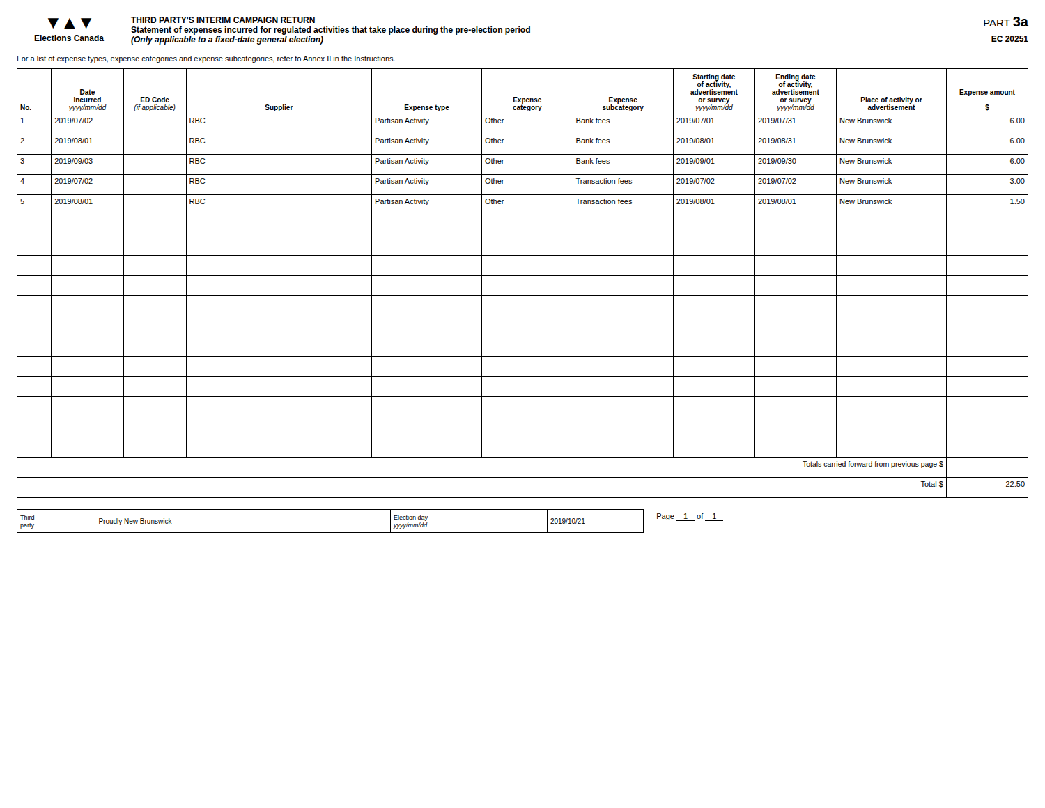▼▲▼
Elections Canada
THIRD PARTY'S INTERIM CAMPAIGN RETURN
Statement of expenses incurred for regulated activities that take place during the pre-election period
(Only applicable to a fixed-date general election)
PART 3a
EC 20251
For a list of expense types, expense categories and expense subcategories, refer to Annex II in the Instructions.
| No. | Date incurred yyyy/mm/dd | ED Code (if applicable) | Supplier | Expense type | Expense category | Expense subcategory | Starting date of activity, advertisement or survey yyyy/mm/dd | Ending date of activity, advertisement or survey yyyy/mm/dd | Place of activity or advertisement | Expense amount $ |
| --- | --- | --- | --- | --- | --- | --- | --- | --- | --- | --- |
| 1 | 2019/07/02 | | RBC | Partisan Activity | Other | Bank fees | 2019/07/01 | 2019/07/31 | New Brunswick | 6.00 |
| 2 | 2019/08/01 | | RBC | Partisan Activity | Other | Bank fees | 2019/08/01 | 2019/08/31 | New Brunswick | 6.00 |
| 3 | 2019/09/03 | | RBC | Partisan Activity | Other | Bank fees | 2019/09/01 | 2019/09/30 | New Brunswick | 6.00 |
| 4 | 2019/07/02 | | RBC | Partisan Activity | Other | Transaction fees | 2019/07/02 | 2019/07/02 | New Brunswick | 3.00 |
| 5 | 2019/08/01 | | RBC | Partisan Activity | Other | Transaction fees | 2019/08/01 | 2019/08/01 | New Brunswick | 1.50 |
| Totals carried forward from previous page $ | |
| Total $ | 22.50 |
| Third party | Proudly New Brunswick | Election day yyyy/mm/dd | 2019/10/21 |
Page 1 of 1